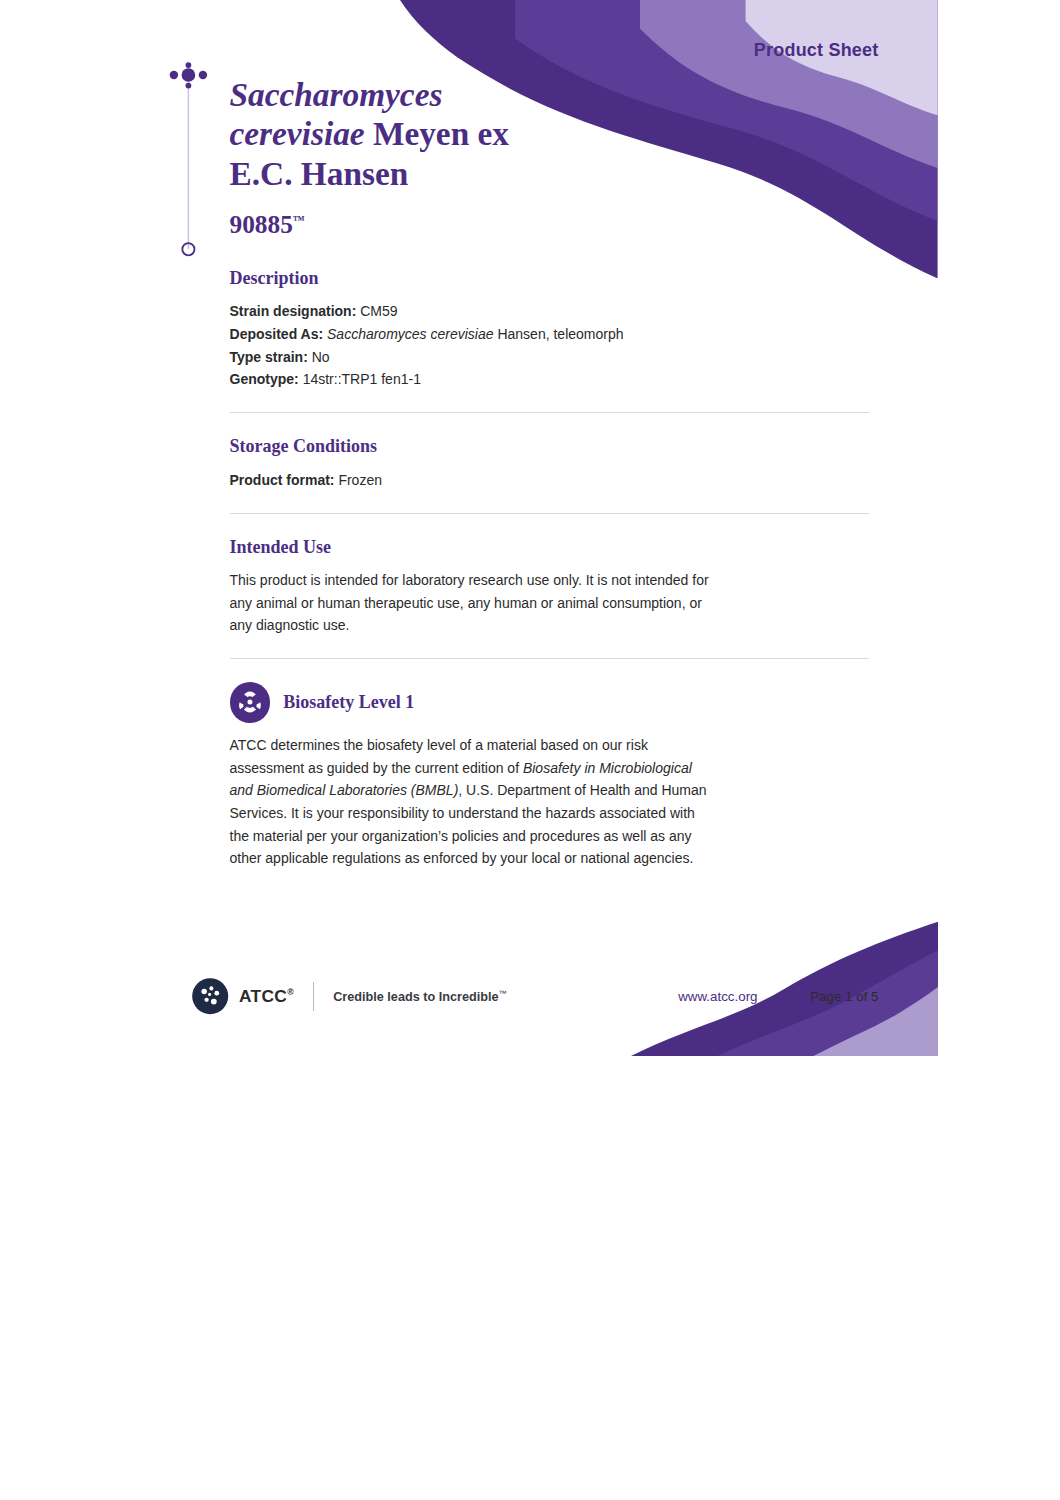Product Sheet
Saccharomyces cerevisiae Meyen ex E.C. Hansen
90885™
Description
Strain designation: CM59
Deposited As: Saccharomyces cerevisiae Hansen, teleomorph
Type strain: No
Genotype: 14str::TRP1 fen1-1
Storage Conditions
Product format: Frozen
Intended Use
This product is intended for laboratory research use only. It is not intended for any animal or human therapeutic use, any human or animal consumption, or any diagnostic use.
Biosafety Level 1
ATCC determines the biosafety level of a material based on our risk assessment as guided by the current edition of Biosafety in Microbiological and Biomedical Laboratories (BMBL), U.S. Department of Health and Human Services. It is your responsibility to understand the hazards associated with the material per your organization’s policies and procedures as well as any other applicable regulations as enforced by your local or national agencies.
ATCC®
Credible leads to Incredible™
www.atcc.org
Page 1 of 5